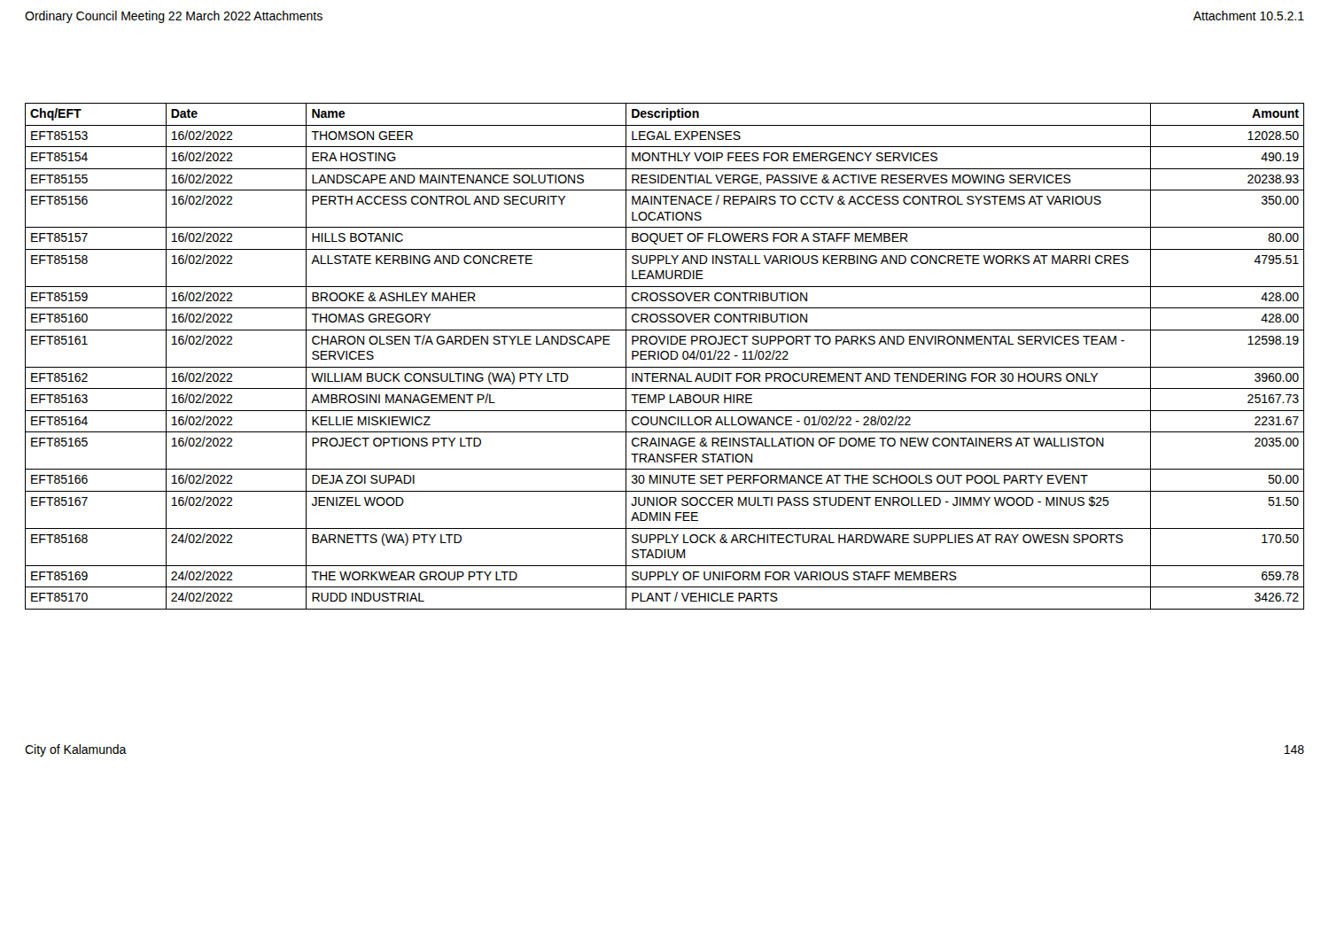Ordinary Council Meeting 22 March 2022 Attachments Attachment 10.5.2.1
Payments listing
| Chq/EFT | Date | Name | Description | Amount |
| --- | --- | --- | --- | --- |
| EFT85153 | 16/02/2022 | THOMSON GEER | LEGAL EXPENSES | 12028.50 |
| EFT85154 | 16/02/2022 | ERA HOSTING | MONTHLY VOIP FEES FOR EMERGENCY SERVICES | 490.19 |
| EFT85155 | 16/02/2022 | LANDSCAPE AND MAINTENANCE SOLUTIONS | RESIDENTIAL VERGE, PASSIVE & ACTIVE RESERVES MOWING SERVICES | 20238.93 |
| EFT85156 | 16/02/2022 | PERTH ACCESS CONTROL AND SECURITY | MAINTENACE / REPAIRS TO CCTV & ACCESS CONTROL SYSTEMS AT VARIOUS LOCATIONS | 350.00 |
| EFT85157 | 16/02/2022 | HILLS BOTANIC | BOQUET OF FLOWERS FOR A STAFF MEMBER | 80.00 |
| EFT85158 | 16/02/2022 | ALLSTATE KERBING AND CONCRETE | SUPPLY AND INSTALL VARIOUS KERBING AND CONCRETE WORKS AT MARRI CRES LEAMURDIE | 4795.51 |
| EFT85159 | 16/02/2022 | BROOKE & ASHLEY MAHER | CROSSOVER CONTRIBUTION | 428.00 |
| EFT85160 | 16/02/2022 | THOMAS GREGORY | CROSSOVER CONTRIBUTION | 428.00 |
| EFT85161 | 16/02/2022 | CHARON OLSEN T/A GARDEN STYLE LANDSCAPE SERVICES | PROVIDE PROJECT SUPPORT TO PARKS AND ENVIRONMENTAL SERVICES TEAM - PERIOD 04/01/22 - 11/02/22 | 12598.19 |
| EFT85162 | 16/02/2022 | WILLIAM BUCK CONSULTING (WA) PTY LTD | INTERNAL AUDIT FOR PROCUREMENT AND TENDERING FOR 30 HOURS ONLY | 3960.00 |
| EFT85163 | 16/02/2022 | AMBROSINI MANAGEMENT P/L | TEMP LABOUR HIRE | 25167.73 |
| EFT85164 | 16/02/2022 | KELLIE MISKIEWICZ | COUNCILLOR ALLOWANCE - 01/02/22 - 28/02/22 | 2231.67 |
| EFT85165 | 16/02/2022 | PROJECT OPTIONS PTY LTD | CRAINAGE & REINSTALLATION OF DOME TO NEW CONTAINERS AT WALLISTON TRANSFER STATION | 2035.00 |
| EFT85166 | 16/02/2022 | DEJA ZOI SUPADI | 30 MINUTE SET PERFORMANCE AT THE SCHOOLS OUT POOL PARTY EVENT | 50.00 |
| EFT85167 | 16/02/2022 | JENIZEL WOOD | JUNIOR SOCCER MULTI PASS STUDENT ENROLLED - JIMMY WOOD - MINUS $25 ADMIN FEE | 51.50 |
| EFT85168 | 24/02/2022 | BARNETTS (WA) PTY LTD | SUPPLY LOCK & ARCHITECTURAL HARDWARE SUPPLIES AT RAY OWESN SPORTS STADIUM | 170.50 |
| EFT85169 | 24/02/2022 | THE WORKWEAR GROUP PTY LTD | SUPPLY OF UNIFORM FOR VARIOUS STAFF MEMBERS | 659.78 |
| EFT85170 | 24/02/2022 | RUDD INDUSTRIAL | PLANT / VEHICLE PARTS | 3426.72 |
City of Kalamunda 148